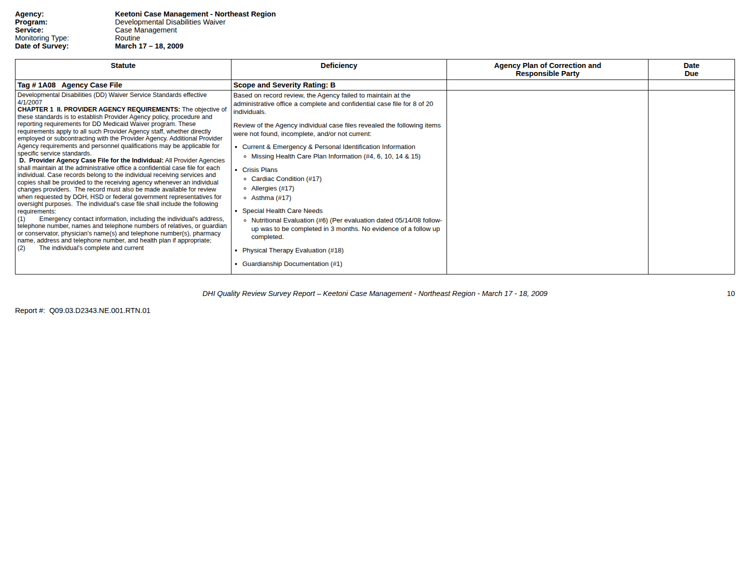Agency:
Keetoni Case Management - Northeast Region
Program:
Developmental Disabilities Waiver
Service:
Case Management
Monitoring Type:
Routine
Date of Survey:
March 17 – 18, 2009
| Statute | Deficiency | Agency Plan of Correction and Responsible Party | Date Due |
| --- | --- | --- | --- |
| Tag # 1A08 Agency Case File | Scope and Severity Rating: B | | |
| Developmental Disabilities (DD) Waiver Service Standards effective 4/1/2007 CHAPTER 1 II. PROVIDER AGENCY REQUIREMENTS: The objective of these standards is to establish Provider Agency policy, procedure and reporting requirements for DD Medicaid Waiver program. These requirements apply to all such Provider Agency staff, whether directly employed or subcontracting with the Provider Agency. Additional Provider Agency requirements and personnel qualifications may be applicable for specific service standards. D. Provider Agency Case File for the Individual: All Provider Agencies shall maintain at the administrative office a confidential case file for each individual. Case records belong to the individual receiving services and copies shall be provided to the receiving agency whenever an individual changes providers. The record must also be made available for review when requested by DOH, HSD or federal government representatives for oversight purposes. The individual's case file shall include the following requirements: (1) Emergency contact information, including the individual's address, telephone number, names and telephone numbers of relatives, or guardian or conservator, physician's name(s) and telephone number(s), pharmacy name, address and telephone number, and health plan if appropriate; (2) The individual's complete and current | Based on record review, the Agency failed to maintain at the administrative office a complete and confidential case file for 8 of 20 individuals. Review of the Agency individual case files revealed the following items were not found, incomplete, and/or not current: Current & Emergency & Personal Identification Information Missing Health Care Plan Information (#4, 6, 10, 14 & 15) Crisis Plans Cardiac Condition (#17) Allergies (#17) Asthma (#17) Special Health Care Needs Nutritional Evaluation (#6) (Per evaluation dated 05/14/08 follow-up was to be completed in 3 months. No evidence of a follow up completed. Physical Therapy Evaluation (#18) Guardianship Documentation (#1) | | |
DHI Quality Review Survey Report – Keetoni Case Management - Northeast Region - March 17 - 18, 2009
10
Report #: Q09.03.D2343.NE.001.RTN.01